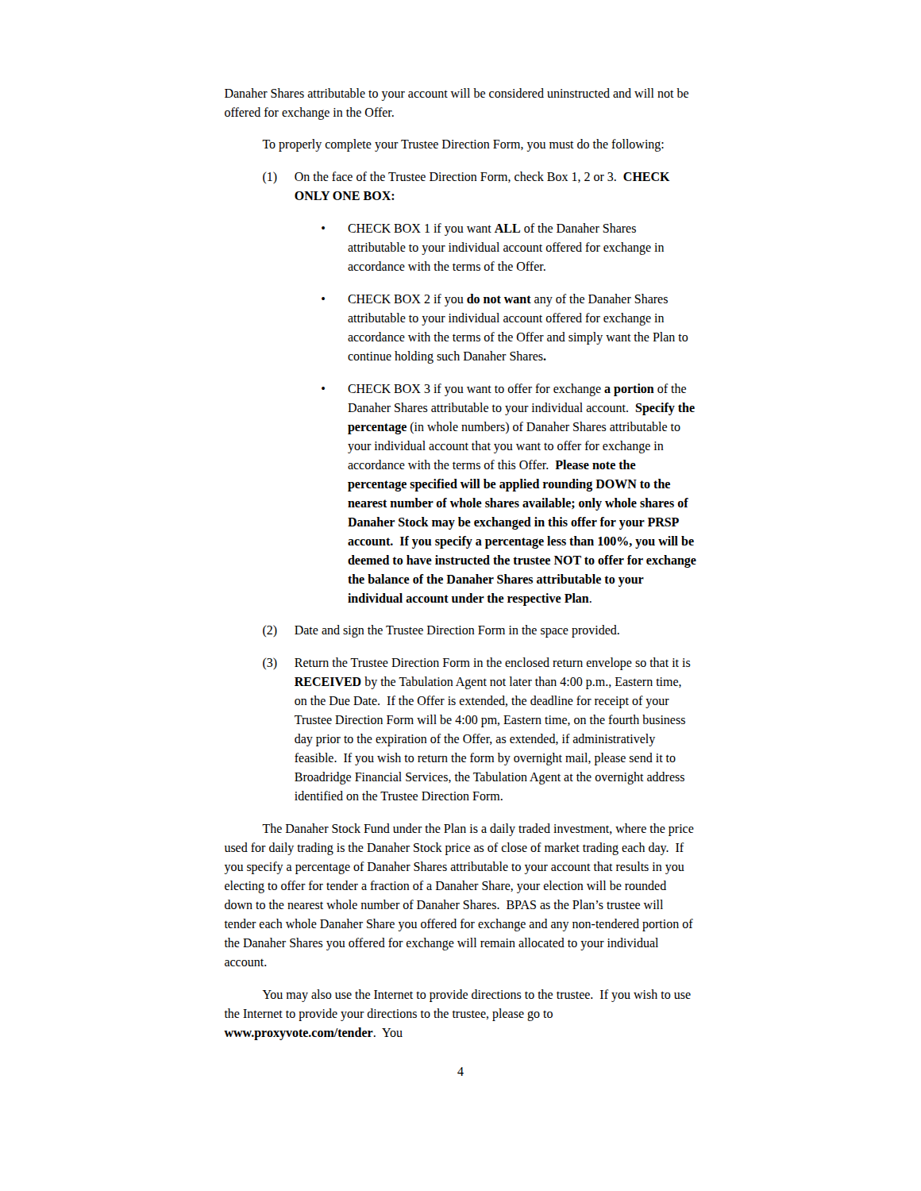Danaher Shares attributable to your account will be considered uninstructed and will not be offered for exchange in the Offer.
To properly complete your Trustee Direction Form, you must do the following:
(1) On the face of the Trustee Direction Form, check Box 1, 2 or 3. CHECK ONLY ONE BOX:
• CHECK BOX 1 if you want ALL of the Danaher Shares attributable to your individual account offered for exchange in accordance with the terms of the Offer.
• CHECK BOX 2 if you do not want any of the Danaher Shares attributable to your individual account offered for exchange in accordance with the terms of the Offer and simply want the Plan to continue holding such Danaher Shares.
• CHECK BOX 3 if you want to offer for exchange a portion of the Danaher Shares attributable to your individual account. Specify the percentage (in whole numbers) of Danaher Shares attributable to your individual account that you want to offer for exchange in accordance with the terms of this Offer. Please note the percentage specified will be applied rounding DOWN to the nearest number of whole shares available; only whole shares of Danaher Stock may be exchanged in this offer for your PRSP account. If you specify a percentage less than 100%, you will be deemed to have instructed the trustee NOT to offer for exchange the balance of the Danaher Shares attributable to your individual account under the respective Plan.
(2) Date and sign the Trustee Direction Form in the space provided.
(3) Return the Trustee Direction Form in the enclosed return envelope so that it is RECEIVED by the Tabulation Agent not later than 4:00 p.m., Eastern time, on the Due Date. If the Offer is extended, the deadline for receipt of your Trustee Direction Form will be 4:00 pm, Eastern time, on the fourth business day prior to the expiration of the Offer, as extended, if administratively feasible. If you wish to return the form by overnight mail, please send it to Broadridge Financial Services, the Tabulation Agent at the overnight address identified on the Trustee Direction Form.
The Danaher Stock Fund under the Plan is a daily traded investment, where the price used for daily trading is the Danaher Stock price as of close of market trading each day. If you specify a percentage of Danaher Shares attributable to your account that results in you electing to offer for tender a fraction of a Danaher Share, your election will be rounded down to the nearest whole number of Danaher Shares. BPAS as the Plan’s trustee will tender each whole Danaher Share you offered for exchange and any non-tendered portion of the Danaher Shares you offered for exchange will remain allocated to your individual account.
You may also use the Internet to provide directions to the trustee. If you wish to use the Internet to provide your directions to the trustee, please go to www.proxyvote.com/tender. You
4